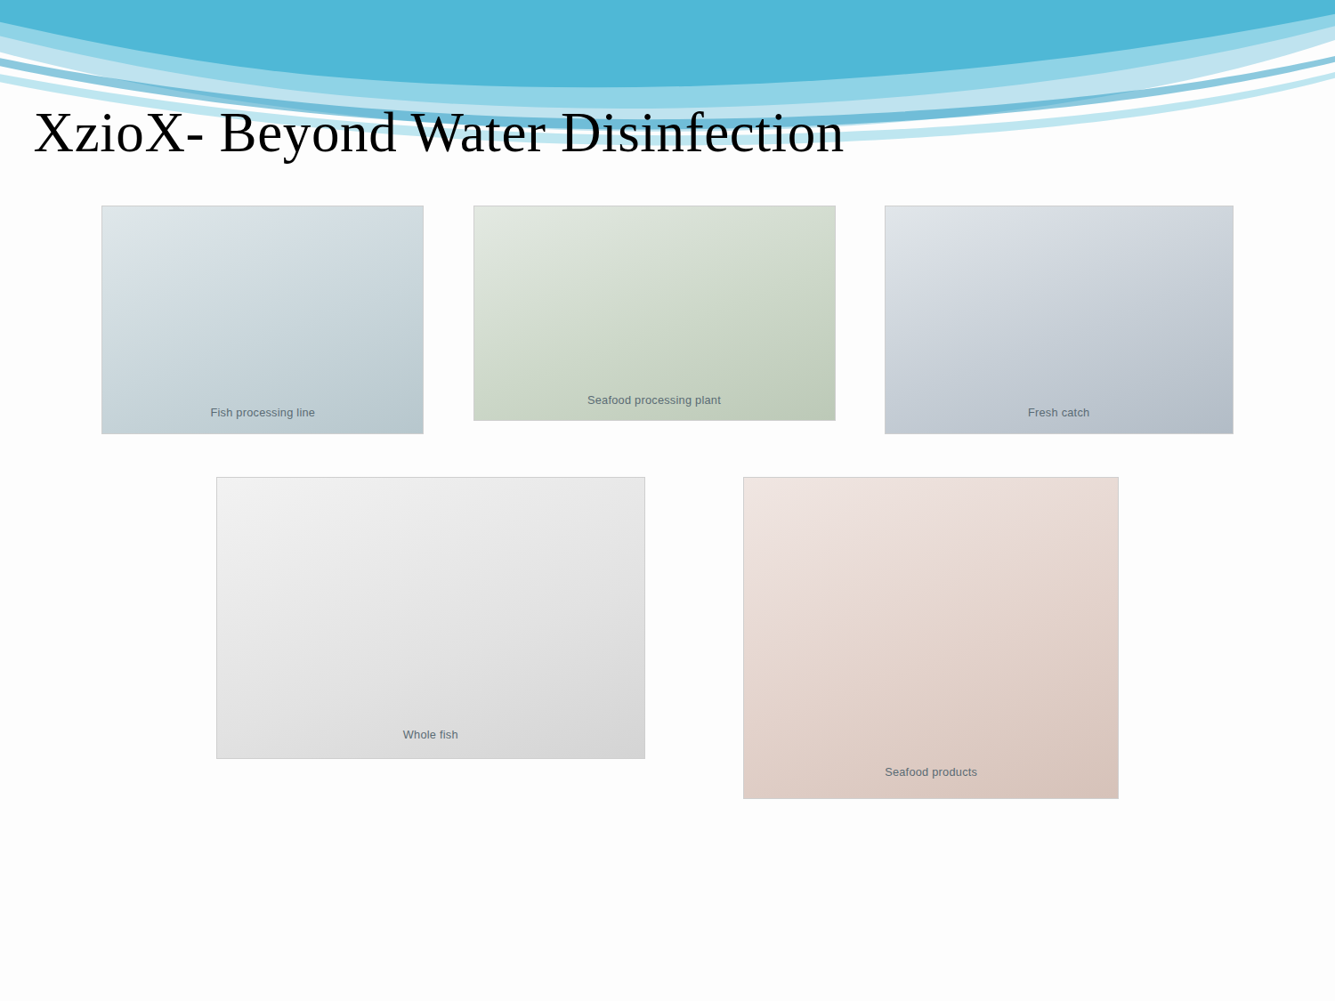XzioX- Beyond Water Disinfection